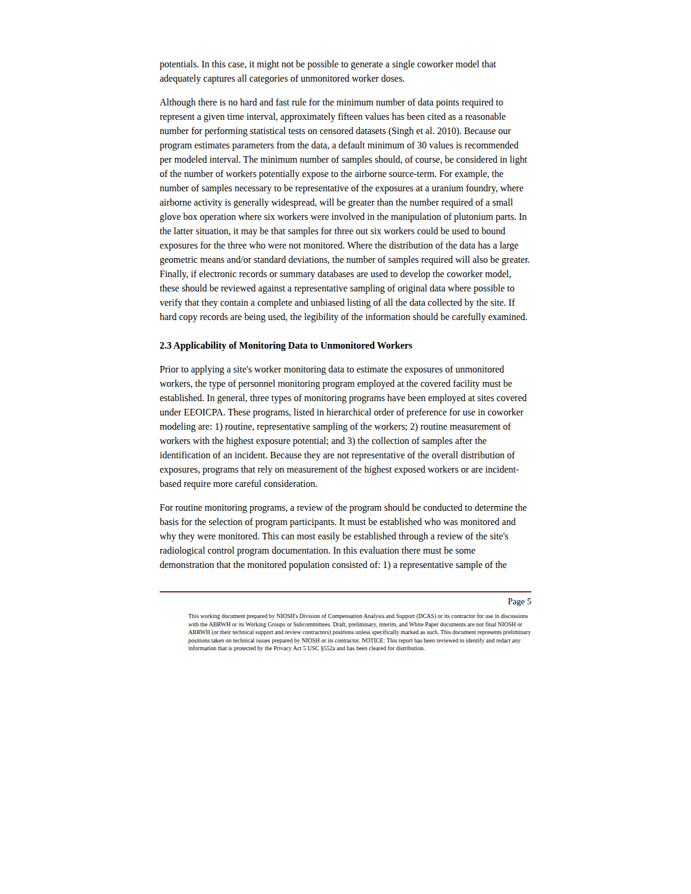potentials. In this case, it might not be possible to generate a single coworker model that adequately captures all categories of unmonitored worker doses.
Although there is no hard and fast rule for the minimum number of data points required to represent a given time interval, approximately fifteen values has been cited as a reasonable number for performing statistical tests on censored datasets (Singh et al. 2010). Because our program estimates parameters from the data, a default minimum of 30 values is recommended per modeled interval. The minimum number of samples should, of course, be considered in light of the number of workers potentially expose to the airborne source-term. For example, the number of samples necessary to be representative of the exposures at a uranium foundry, where airborne activity is generally widespread, will be greater than the number required of a small glove box operation where six workers were involved in the manipulation of plutonium parts. In the latter situation, it may be that samples for three out six workers could be used to bound exposures for the three who were not monitored. Where the distribution of the data has a large geometric means and/or standard deviations, the number of samples required will also be greater. Finally, if electronic records or summary databases are used to develop the coworker model, these should be reviewed against a representative sampling of original data where possible to verify that they contain a complete and unbiased listing of all the data collected by the site. If hard copy records are being used, the legibility of the information should be carefully examined.
2.3 Applicability of Monitoring Data to Unmonitored Workers
Prior to applying a site's worker monitoring data to estimate the exposures of unmonitored workers, the type of personnel monitoring program employed at the covered facility must be established. In general, three types of monitoring programs have been employed at sites covered under EEOICPA. These programs, listed in hierarchical order of preference for use in coworker modeling are: 1) routine, representative sampling of the workers; 2) routine measurement of workers with the highest exposure potential; and 3) the collection of samples after the identification of an incident. Because they are not representative of the overall distribution of exposures, programs that rely on measurement of the highest exposed workers or are incident-based require more careful consideration.
For routine monitoring programs, a review of the program should be conducted to determine the basis for the selection of program participants. It must be established who was monitored and why they were monitored. This can most easily be established through a review of the site's radiological control program documentation. In this evaluation there must be some demonstration that the monitored population consisted of: 1) a representative sample of the
Page 5
This working document prepared by NIOSH's Division of Compensation Analysis and Support (DCAS) or its contractor for use in discussions with the ABRWH or its Working Groups or Subcommittees. Draft, preliminary, interim, and White Paper documents are not final NIOSH or ABRWH (or their technical support and review contractors) positions unless specifically marked as such. This document represents preliminary positions taken on technical issues prepared by NIOSH or its contractor. NOTICE: This report has been reviewed to identify and redact any information that is protected by the Privacy Act 5 USC §552a and has been cleared for distribution.